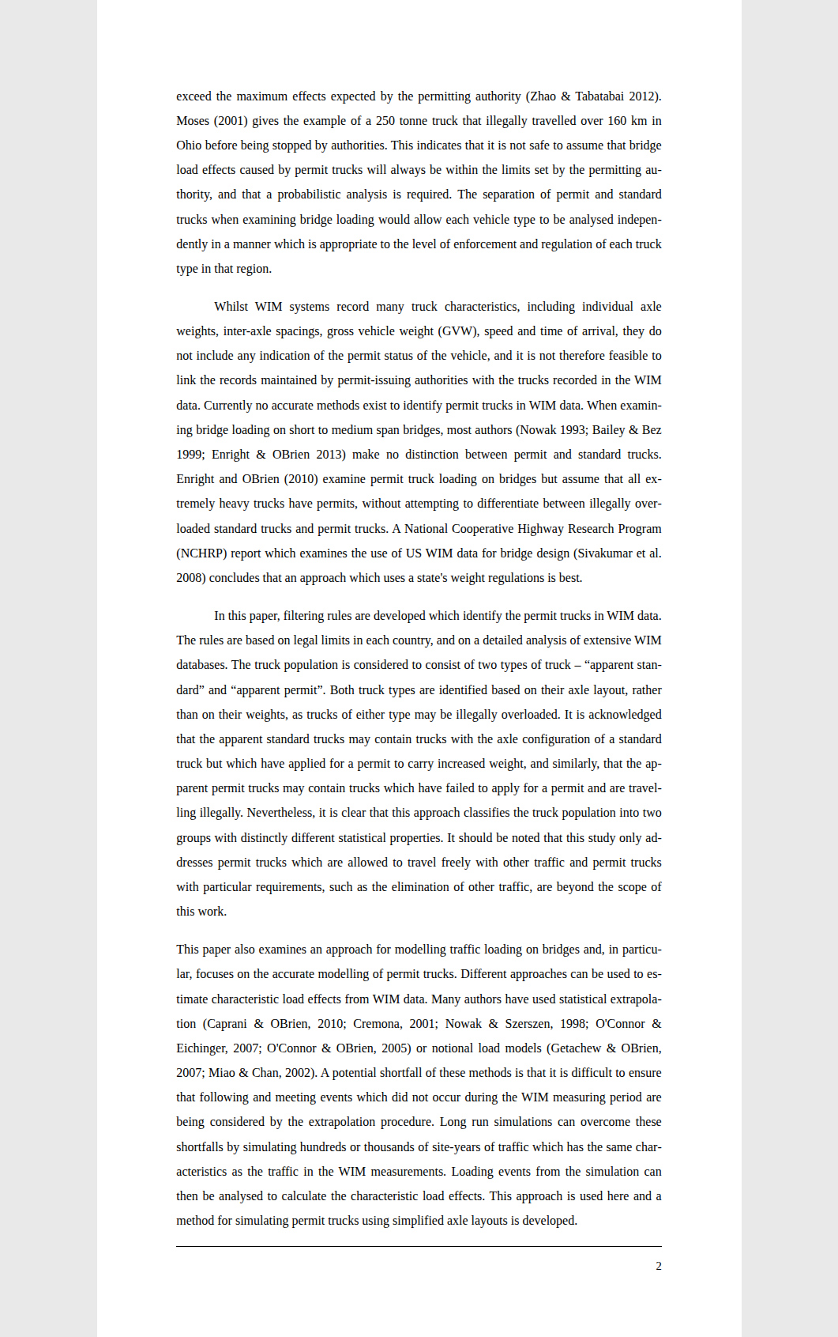exceed the maximum effects expected by the permitting authority (Zhao & Tabatabai 2012). Moses (2001) gives the example of a 250 tonne truck that illegally travelled over 160 km in Ohio before being stopped by authorities. This indicates that it is not safe to assume that bridge load effects caused by permit trucks will always be within the limits set by the permitting authority, and that a probabilistic analysis is required. The separation of permit and standard trucks when examining bridge loading would allow each vehicle type to be analysed independently in a manner which is appropriate to the level of enforcement and regulation of each truck type in that region.
Whilst WIM systems record many truck characteristics, including individual axle weights, inter-axle spacings, gross vehicle weight (GVW), speed and time of arrival, they do not include any indication of the permit status of the vehicle, and it is not therefore feasible to link the records maintained by permit-issuing authorities with the trucks recorded in the WIM data. Currently no accurate methods exist to identify permit trucks in WIM data. When examining bridge loading on short to medium span bridges, most authors (Nowak 1993; Bailey & Bez 1999; Enright & OBrien 2013) make no distinction between permit and standard trucks. Enright and OBrien (2010) examine permit truck loading on bridges but assume that all extremely heavy trucks have permits, without attempting to differentiate between illegally overloaded standard trucks and permit trucks. A National Cooperative Highway Research Program (NCHRP) report which examines the use of US WIM data for bridge design (Sivakumar et al. 2008) concludes that an approach which uses a state's weight regulations is best.
In this paper, filtering rules are developed which identify the permit trucks in WIM data. The rules are based on legal limits in each country, and on a detailed analysis of extensive WIM databases. The truck population is considered to consist of two types of truck – “apparent standard” and “apparent permit”. Both truck types are identified based on their axle layout, rather than on their weights, as trucks of either type may be illegally overloaded. It is acknowledged that the apparent standard trucks may contain trucks with the axle configuration of a standard truck but which have applied for a permit to carry increased weight, and similarly, that the apparent permit trucks may contain trucks which have failed to apply for a permit and are travelling illegally. Nevertheless, it is clear that this approach classifies the truck population into two groups with distinctly different statistical properties. It should be noted that this study only addresses permit trucks which are allowed to travel freely with other traffic and permit trucks with particular requirements, such as the elimination of other traffic, are beyond the scope of this work.
This paper also examines an approach for modelling traffic loading on bridges and, in particular, focuses on the accurate modelling of permit trucks. Different approaches can be used to estimate characteristic load effects from WIM data. Many authors have used statistical extrapolation (Caprani & OBrien, 2010; Cremona, 2001; Nowak & Szerszen, 1998; O'Connor & Eichinger, 2007; O'Connor & OBrien, 2005) or notional load models (Getachew & OBrien, 2007; Miao & Chan, 2002). A potential shortfall of these methods is that it is difficult to ensure that following and meeting events which did not occur during the WIM measuring period are being considered by the extrapolation procedure. Long run simulations can overcome these shortfalls by simulating hundreds or thousands of site-years of traffic which has the same characteristics as the traffic in the WIM measurements. Loading events from the simulation can then be analysed to calculate the characteristic load effects. This approach is used here and a method for simulating permit trucks using simplified axle layouts is developed.
2